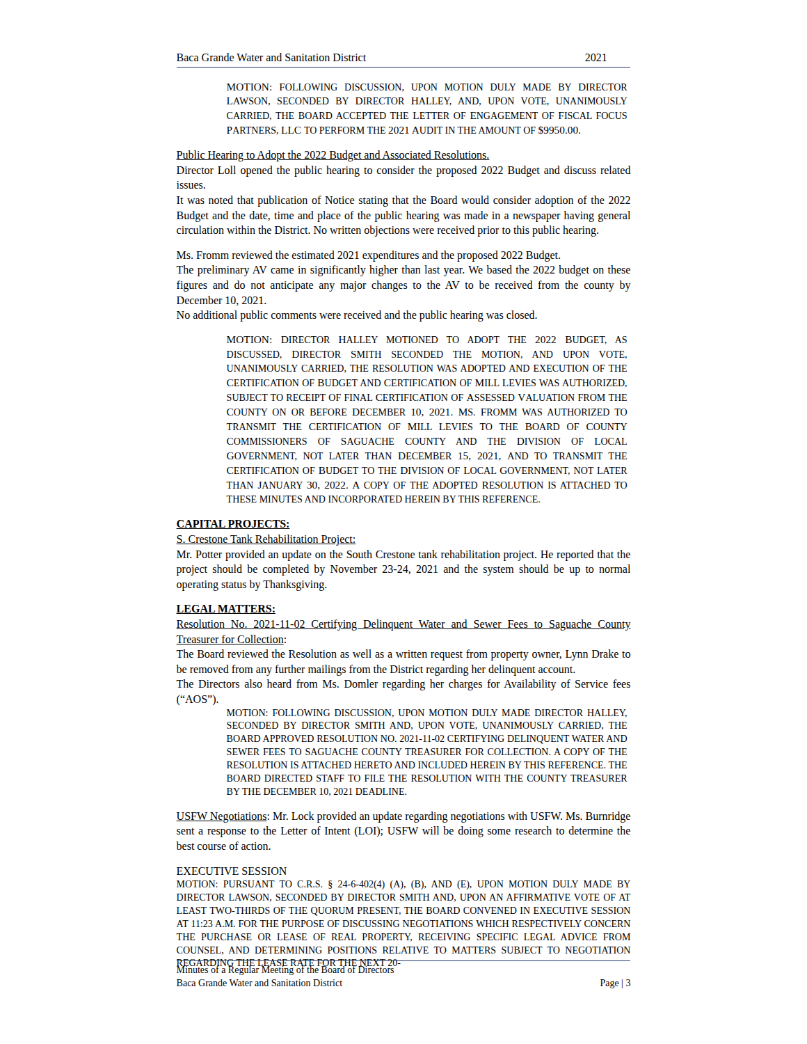Baca Grande Water and Sanitation District
2021
MOTION: FOLLOWING DISCUSSION, UPON MOTION DULY MADE BY DIRECTOR LAWSON, SECONDED BY DIRECTOR HALLEY, AND, UPON VOTE, UNANIMOUSLY CARRIED, THE BOARD ACCEPTED THE LETTER OF ENGAGEMENT OF FISCAL FOCUS PARTNERS, LLC TO PERFORM THE 2021 AUDIT IN THE AMOUNT OF $9950.00.
Public Hearing to Adopt the 2022 Budget and Associated Resolutions.
Director Loll opened the public hearing to consider the proposed 2022 Budget and discuss related issues.
It was noted that publication of Notice stating that the Board would consider adoption of the 2022 Budget and the date, time and place of the public hearing was made in a newspaper having general circulation within the District. No written objections were received prior to this public hearing.
Ms. Fromm reviewed the estimated 2021 expenditures and the proposed 2022 Budget.
The preliminary AV came in significantly higher than last year. We based the 2022 budget on these figures and do not anticipate any major changes to the AV to be received from the county by December 10, 2021.
No additional public comments were received and the public hearing was closed.
MOTION: DIRECTOR HALLEY MOTIONED TO ADOPT THE 2022 BUDGET, AS DISCUSSED, DIRECTOR SMITH SECONDED THE MOTION, AND UPON VOTE, UNANIMOUSLY CARRIED, THE RESOLUTION WAS ADOPTED AND EXECUTION OF THE CERTIFICATION OF BUDGET AND CERTIFICATION OF MILL LEVIES WAS AUTHORIZED, SUBJECT TO RECEIPT OF FINAL CERTIFICATION OF ASSESSED VALUATION FROM THE COUNTY ON OR BEFORE DECEMBER 10, 2021. MS. FROMM WAS AUTHORIZED TO TRANSMIT THE CERTIFICATION OF MILL LEVIES TO THE BOARD OF COUNTY COMMISSIONERS OF SAGUACHE COUNTY AND THE DIVISION OF LOCAL GOVERNMENT, NOT LATER THAN DECEMBER 15, 2021, AND TO TRANSMIT THE CERTIFICATION OF BUDGET TO THE DIVISION OF LOCAL GOVERNMENT, NOT LATER THAN JANUARY 30, 2022. A COPY OF THE ADOPTED RESOLUTION IS ATTACHED TO THESE MINUTES AND INCORPORATED HEREIN BY THIS REFERENCE.
CAPITAL PROJECTS:
S. Crestone Tank Rehabilitation Project:
Mr. Potter provided an update on the South Crestone tank rehabilitation project. He reported that the project should be completed by November 23-24, 2021 and the system should be up to normal operating status by Thanksgiving.
LEGAL MATTERS:
Resolution No. 2021-11-02 Certifying Delinquent Water and Sewer Fees to Saguache County Treasurer for Collection:
The Board reviewed the Resolution as well as a written request from property owner, Lynn Drake to be removed from any further mailings from the District regarding her delinquent account.
The Directors also heard from Ms. Domler regarding her charges for Availability of Service fees (“AOS”).
MOTION: FOLLOWING DISCUSSION, UPON MOTION DULY MADE DIRECTOR HALLEY, SECONDED BY DIRECTOR SMITH AND, UPON VOTE, UNANIMOUSLY CARRIED, THE BOARD APPROVED RESOLUTION NO. 2021-11-02 CERTIFYING DELINQUENT WATER AND SEWER FEES TO SAGUACHE COUNTY TREASURER FOR COLLECTION. A COPY OF THE RESOLUTION IS ATTACHED HERETO AND INCLUDED HEREIN BY THIS REFERENCE. THE BOARD DIRECTED STAFF TO FILE THE RESOLUTION WITH THE COUNTY TREASURER BY THE DECEMBER 10, 2021 DEADLINE.
USFW Negotiations: Mr. Lock provided an update regarding negotiations with USFW. Ms. Burnridge sent a response to the Letter of Intent (LOI); USFW will be doing some research to determine the best course of action.
EXECUTIVE SESSION
MOTION: PURSUANT TO C.R.S. § 24-6-402(4) (A), (B), AND (E), UPON MOTION DULY MADE BY DIRECTOR LAWSON, SECONDED BY DIRECTOR SMITH AND, UPON AN AFFIRMATIVE VOTE OF AT LEAST TWO-THIRDS OF THE QUORUM PRESENT, THE BOARD CONVENED IN EXECUTIVE SESSION AT 11:23 A.M. FOR THE PURPOSE OF DISCUSSING NEGOTIATIONS WHICH RESPECTIVELY CONCERN THE PURCHASE OR LEASE OF REAL PROPERTY, RECEIVING SPECIFIC LEGAL ADVICE FROM COUNSEL, AND DETERMINING POSITIONS RELATIVE TO MATTERS SUBJECT TO NEGOTIATION REGARDING THE LEASE RATE FOR THE NEXT 20-
Minutes of a Regular Meeting of the Board of Directors
Baca Grande Water and Sanitation District Page | 3